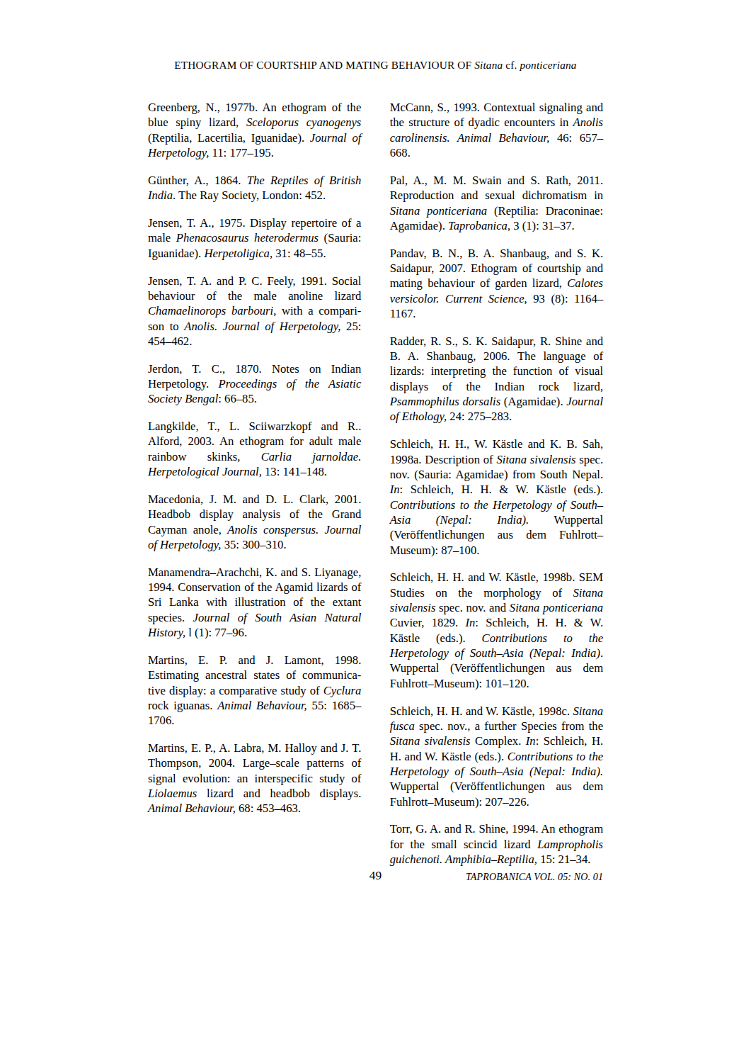ETHOGRAM OF COURTSHIP AND MATING BEHAVIOUR OF Sitana cf. ponticeriana
Greenberg, N., 1977b. An ethogram of the blue spiny lizard, Sceloporus cyanogenys (Reptilia, Lacertilia, Iguanidae). Journal of Herpetology, 11: 177–195.
Günther, A., 1864. The Reptiles of British India. The Ray Society, London: 452.
Jensen, T. A., 1975. Display repertoire of a male Phenacosaurus heterodermus (Sauria: Iguanidae). Herpetoligica, 31: 48–55.
Jensen, T. A. and P. C. Feely, 1991. Social behaviour of the male anoline lizard Chamaelinorops barbouri, with a comparison to Anolis. Journal of Herpetology, 25: 454–462.
Jerdon, T. C., 1870. Notes on Indian Herpetology. Proceedings of the Asiatic Society Bengal: 66–85.
Langkilde, T., L. Sciiwarzkopf and R.. Alford, 2003. An ethogram for adult male rainbow skinks, Carlia jarnoldae. Herpetological Journal, 13: 141–148.
Macedonia, J. M. and D. L. Clark, 2001. Headbob display analysis of the Grand Cayman anole, Anolis conspersus. Journal of Herpetology, 35: 300–310.
Manamendra–Arachchi, K. and S. Liyanage, 1994. Conservation of the Agamid lizards of Sri Lanka with illustration of the extant species. Journal of South Asian Natural History, l (1): 77–96.
Martins, E. P. and J. Lamont, 1998. Estimating ancestral states of communicative display: a comparative study of Cyclura rock iguanas. Animal Behaviour, 55: 1685–1706.
Martins, E. P., A. Labra, M. Halloy and J. T. Thompson, 2004. Large–scale patterns of signal evolution: an interspecific study of Liolaemus lizard and headbob displays. Animal Behaviour, 68: 453–463.
McCann, S., 1993. Contextual signaling and the structure of dyadic encounters in Anolis carolinensis. Animal Behaviour, 46: 657–668.
Pal, A., M. M. Swain and S. Rath, 2011. Reproduction and sexual dichromatism in Sitana ponticeriana (Reptilia: Draconinae: Agamidae). Taprobanica, 3 (1): 31–37.
Pandav, B. N., B. A. Shanbaug, and S. K. Saidapur, 2007. Ethogram of courtship and mating behaviour of garden lizard, Calotes versicolor. Current Science, 93 (8): 1164–1167.
Radder, R. S., S. K. Saidapur, R. Shine and B. A. Shanbaug, 2006. The language of lizards: interpreting the function of visual displays of the Indian rock lizard, Psammophilus dorsalis (Agamidae). Journal of Ethology, 24: 275–283.
Schleich, H. H., W. Kästle and K. B. Sah, 1998a. Description of Sitana sivalensis spec. nov. (Sauria: Agamidae) from South Nepal. In: Schleich, H. H. & W. Kästle (eds.). Contributions to the Herpetology of South–Asia (Nepal: India). Wuppertal (Veröffentlichungen aus dem Fuhlrott–Museum): 87–100.
Schleich, H. H. and W. Kästle, 1998b. SEM Studies on the morphology of Sitana sivalensis spec. nov. and Sitana ponticeriana Cuvier, 1829. In: Schleich, H. H. & W. Kästle (eds.). Contributions to the Herpetology of South–Asia (Nepal: India). Wuppertal (Veröffentlichungen aus dem Fuhlrott–Museum): 101–120.
Schleich, H. H. and W. Kästle, 1998c. Sitana fusca spec. nov., a further Species from the Sitana sivalensis Complex. In: Schleich, H. H. and W. Kästle (eds.). Contributions to the Herpetology of South–Asia (Nepal: India). Wuppertal (Veröffentlichungen aus dem Fuhlrott–Museum): 207–226.
Torr, G. A. and R. Shine, 1994. An ethogram for the small scincid lizard Lampropholis guichenoti. Amphibia–Reptilia, 15: 21–34.
49 TAPROBANICA VOL. 05: NO. 01